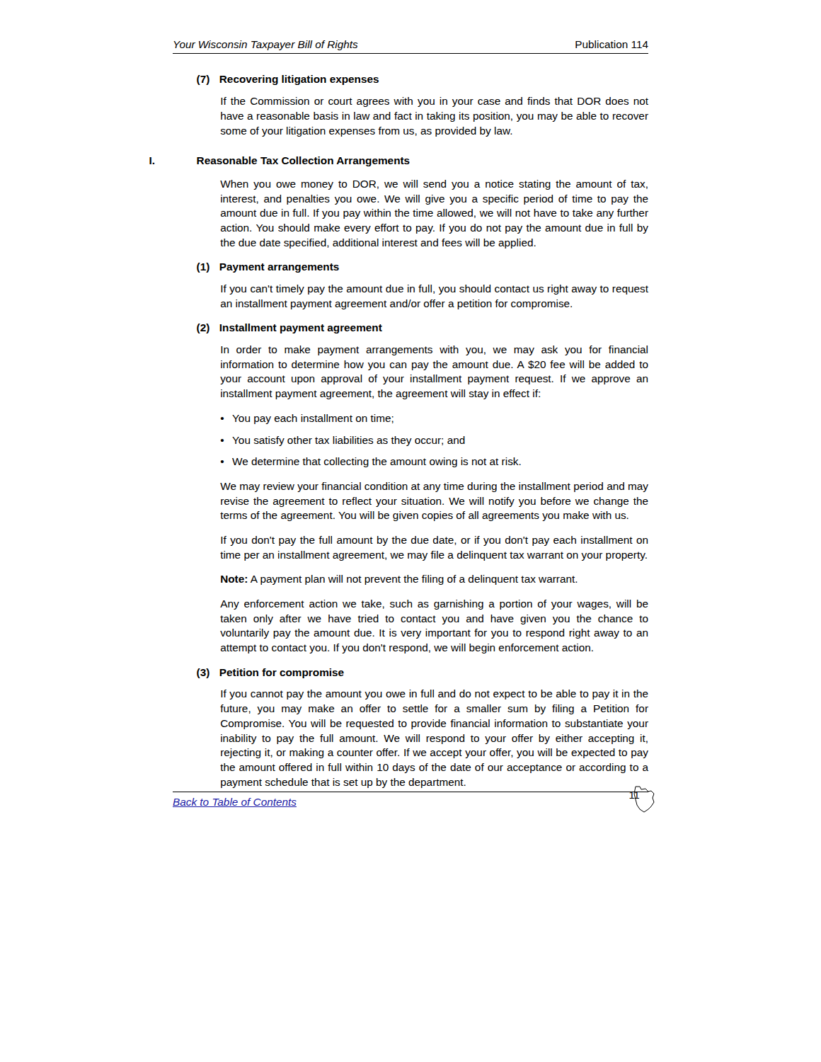Your Wisconsin Taxpayer Bill of Rights
Publication 114
(7) Recovering litigation expenses
If the Commission or court agrees with you in your case and finds that DOR does not have a reasonable basis in law and fact in taking its position, you may be able to recover some of your litigation expenses from us, as provided by law.
I. Reasonable Tax Collection Arrangements
When you owe money to DOR, we will send you a notice stating the amount of tax, interest, and penalties you owe. We will give you a specific period of time to pay the amount due in full. If you pay within the time allowed, we will not have to take any further action. You should make every effort to pay. If you do not pay the amount due in full by the due date specified, additional interest and fees will be applied.
(1) Payment arrangements
If you can't timely pay the amount due in full, you should contact us right away to request an installment payment agreement and/or offer a petition for compromise.
(2) Installment payment agreement
In order to make payment arrangements with you, we may ask you for financial information to determine how you can pay the amount due. A $20 fee will be added to your account upon approval of your installment payment request. If we approve an installment payment agreement, the agreement will stay in effect if:
You pay each installment on time;
You satisfy other tax liabilities as they occur; and
We determine that collecting the amount owing is not at risk.
We may review your financial condition at any time during the installment period and may revise the agreement to reflect your situation. We will notify you before we change the terms of the agreement. You will be given copies of all agreements you make with us.
If you don't pay the full amount by the due date, or if you don't pay each installment on time per an installment agreement, we may file a delinquent tax warrant on your property.
Note: A payment plan will not prevent the filing of a delinquent tax warrant.
Any enforcement action we take, such as garnishing a portion of your wages, will be taken only after we have tried to contact you and have given you the chance to voluntarily pay the amount due. It is very important for you to respond right away to an attempt to contact you. If you don't respond, we will begin enforcement action.
(3) Petition for compromise
If you cannot pay the amount you owe in full and do not expect to be able to pay it in the future, you may make an offer to settle for a smaller sum by filing a Petition for Compromise. You will be requested to provide financial information to substantiate your inability to pay the full amount. We will respond to your offer by either accepting it, rejecting it, or making a counter offer. If we accept your offer, you will be expected to pay the amount offered in full within 10 days of the date of our acceptance or according to a payment schedule that is set up by the department.
Back to Table of Contents
11